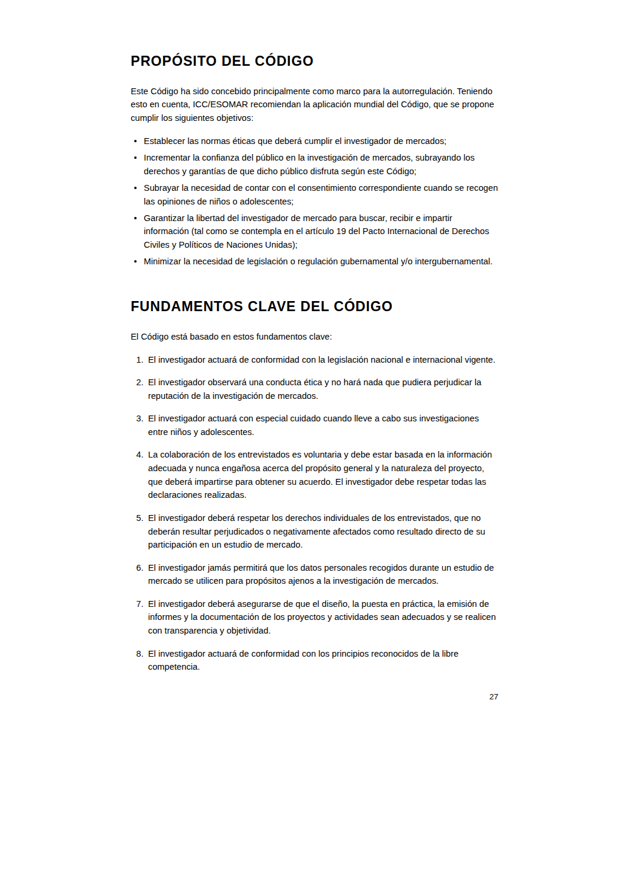PROPÓSITO DEL CÓDIGO
Este Código ha sido concebido principalmente como marco para la autorregulación. Teniendo esto en cuenta, ICC/ESOMAR recomiendan la aplicación mundial del Código, que se propone cumplir los siguientes objetivos:
Establecer las normas éticas que deberá cumplir el investigador de mercados;
Incrementar la confianza del público en la investigación de mercados, subrayando los derechos y garantías de que dicho público disfruta según este Código;
Subrayar la necesidad de contar con el consentimiento correspondiente cuando se recogen las opiniones de niños o adolescentes;
Garantizar la libertad del investigador de mercado para buscar, recibir e impartir información (tal como se contempla en el artículo 19 del Pacto Internacional de Derechos Civiles y Políticos de Naciones Unidas);
Minimizar la necesidad de legislación o regulación gubernamental y/o intergubernamental.
FUNDAMENTOS CLAVE DEL CÓDIGO
El Código está basado en estos fundamentos clave:
El investigador actuará de conformidad con la legislación nacional e internacional vigente.
El investigador observará una conducta ética y no hará nada que pudiera perjudicar la reputación de la investigación de mercados.
El investigador actuará con especial cuidado cuando lleve a cabo sus investigaciones entre niños y adolescentes.
La colaboración de los entrevistados es voluntaria y debe estar basada en la información adecuada y nunca engañosa acerca del propósito general y la naturaleza del proyecto, que deberá impartirse para obtener su acuerdo. El investigador debe respetar todas las declaraciones realizadas.
El investigador deberá respetar los derechos individuales de los entrevistados, que no deberán resultar perjudicados o negativamente afectados como resultado directo de su participación en un estudio de mercado.
El investigador jamás permitirá que los datos personales recogidos durante un estudio de mercado se utilicen para propósitos ajenos a la investigación de mercados.
El investigador deberá asegurarse de que el diseño, la puesta en práctica, la emisión de informes y la documentación de los proyectos y actividades sean adecuados y se realicen con transparencia y objetividad.
El investigador actuará de conformidad con los principios reconocidos de la libre competencia.
27